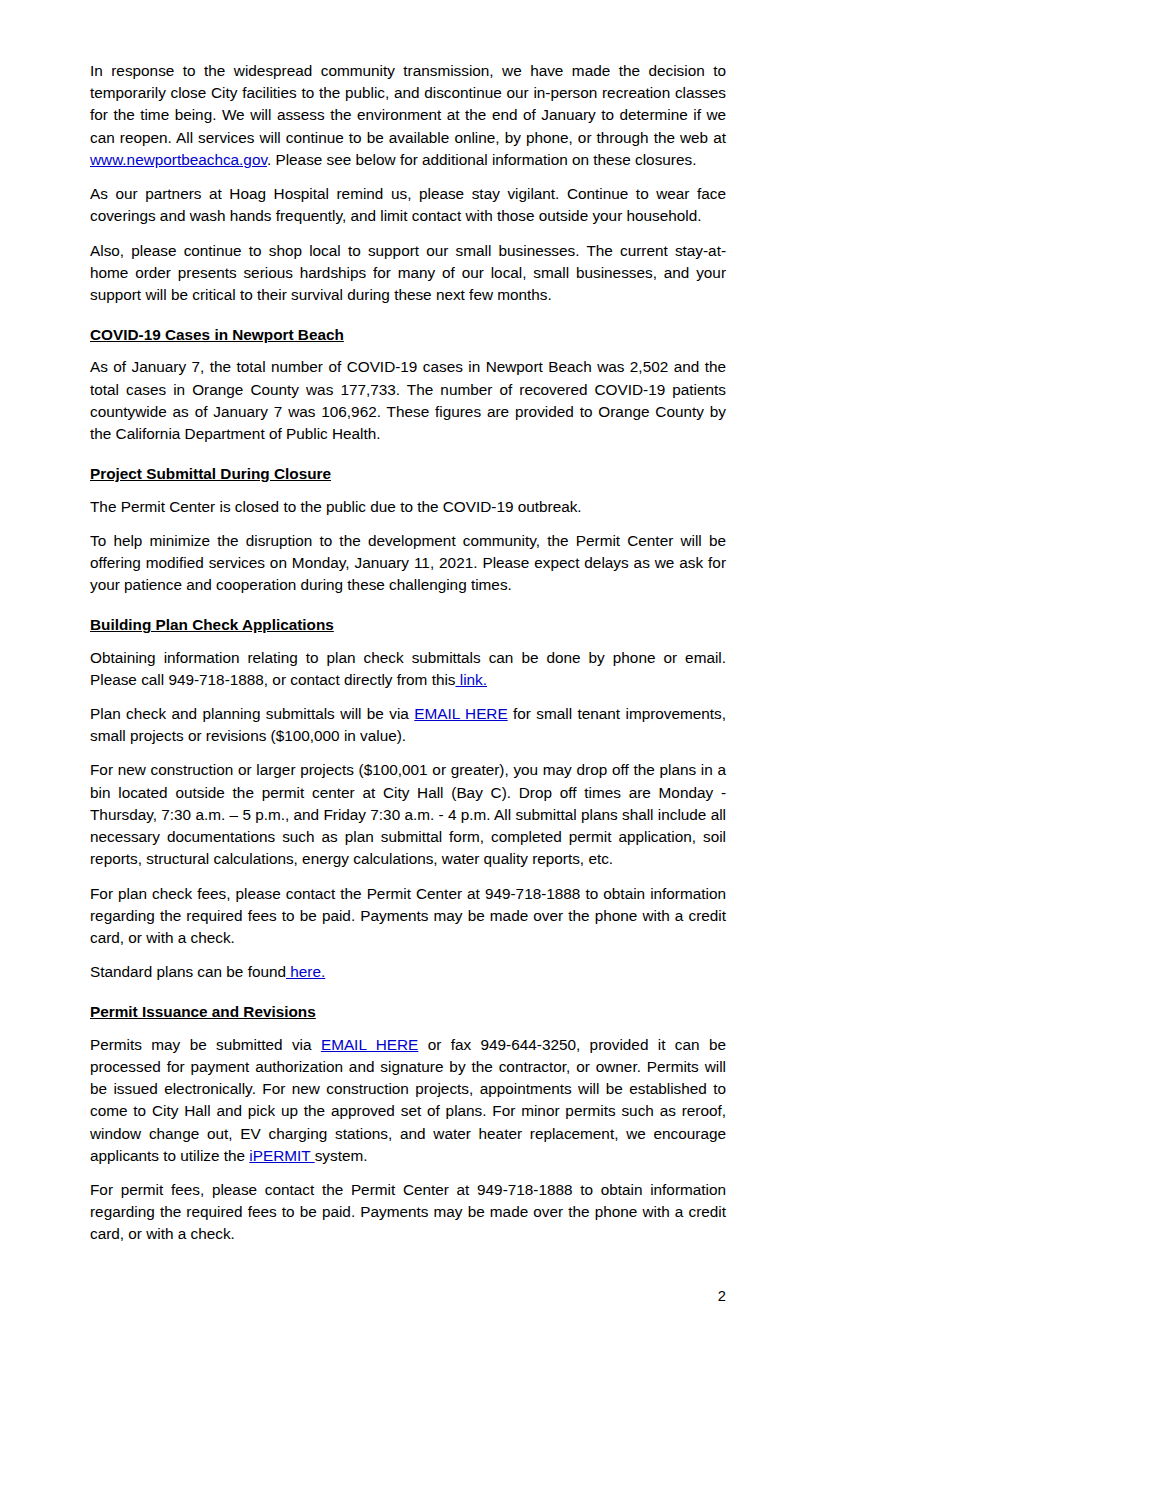In response to the widespread community transmission, we have made the decision to temporarily close City facilities to the public, and discontinue our in-person recreation classes for the time being. We will assess the environment at the end of January to determine if we can reopen. All services will continue to be available online, by phone, or through the web at www.newportbeachca.gov. Please see below for additional information on these closures.
As our partners at Hoag Hospital remind us, please stay vigilant. Continue to wear face coverings and wash hands frequently, and limit contact with those outside your household.
Also, please continue to shop local to support our small businesses. The current stay-at-home order presents serious hardships for many of our local, small businesses, and your support will be critical to their survival during these next few months.
COVID-19 Cases in Newport Beach
As of January 7, the total number of COVID-19 cases in Newport Beach was 2,502 and the total cases in Orange County was 177,733. The number of recovered COVID-19 patients countywide as of January 7 was 106,962. These figures are provided to Orange County by the California Department of Public Health.
Project Submittal During Closure
The Permit Center is closed to the public due to the COVID-19 outbreak.
To help minimize the disruption to the development community, the Permit Center will be offering modified services on Monday, January 11, 2021. Please expect delays as we ask for your patience and cooperation during these challenging times.
Building Plan Check Applications
Obtaining information relating to plan check submittals can be done by phone or email. Please call 949-718-1888, or contact directly from this link.
Plan check and planning submittals will be via EMAIL HERE for small tenant improvements, small projects or revisions ($100,000 in value).
For new construction or larger projects ($100,001 or greater), you may drop off the plans in a bin located outside the permit center at City Hall (Bay C). Drop off times are Monday - Thursday, 7:30 a.m. – 5 p.m., and Friday 7:30 a.m. - 4 p.m. All submittal plans shall include all necessary documentations such as plan submittal form, completed permit application, soil reports, structural calculations, energy calculations, water quality reports, etc.
For plan check fees, please contact the Permit Center at 949-718-1888 to obtain information regarding the required fees to be paid. Payments may be made over the phone with a credit card, or with a check.
Standard plans can be found here.
Permit Issuance and Revisions
Permits may be submitted via EMAIL HERE or fax 949-644-3250, provided it can be processed for payment authorization and signature by the contractor, or owner. Permits will be issued electronically. For new construction projects, appointments will be established to come to City Hall and pick up the approved set of plans. For minor permits such as reroof, window change out, EV charging stations, and water heater replacement, we encourage applicants to utilize the iPERMIT system.
For permit fees, please contact the Permit Center at 949-718-1888 to obtain information regarding the required fees to be paid. Payments may be made over the phone with a credit card, or with a check.
2